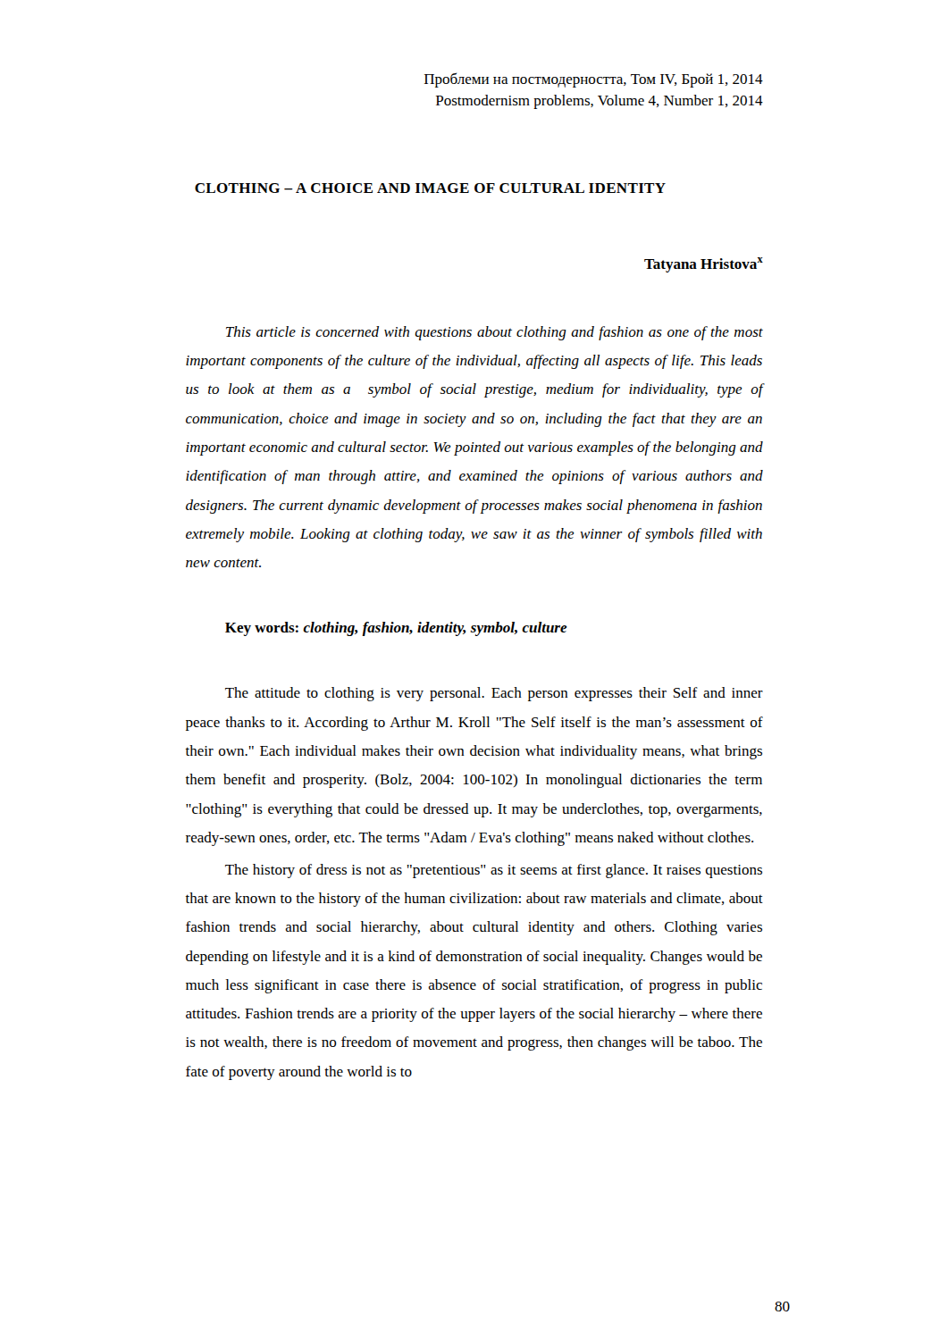Проблеми на постмодерността, Том IV, Брой 1, 2014
Postmodernism problems, Volume 4, Number 1, 2014
Clothing – a choice and image of cultural identity
Tatyana Hristovax
This article is concerned with questions about clothing and fashion as one of the most important components of the culture of the individual, affecting all aspects of life. This leads us to look at them as a symbol of social prestige, medium for individuality, type of communication, choice and image in society and so on, including the fact that they are an important economic and cultural sector. We pointed out various examples of the belonging and identification of man through attire, and examined the opinions of various authors and designers. The current dynamic development of processes makes social phenomena in fashion extremely mobile. Looking at clothing today, we saw it as the winner of symbols filled with new content.
Key words: clothing, fashion, identity, symbol, culture
The attitude to clothing is very personal. Each person expresses their Self and inner peace thanks to it. According to Arthur M. Kroll "The Self itself is the man’s assessment of their own." Each individual makes their own decision what individuality means, what brings them benefit and prosperity. (Bolz, 2004: 100-102) In monolingual dictionaries the term "clothing" is everything that could be dressed up. It may be underclothes, top, overgarments, ready-sewn ones, order, etc. The terms "Adam / Eva's clothing" means naked without clothes.
The history of dress is not as "pretentious" as it seems at first glance. It raises questions that are known to the history of the human civilization: about raw materials and climate, about fashion trends and social hierarchy, about cultural identity and others. Clothing varies depending on lifestyle and it is a kind of demonstration of social inequality. Changes would be much less significant in case there is absence of social stratification, of progress in public attitudes. Fashion trends are a priority of the upper layers of the social hierarchy – where there is not wealth, there is no freedom of movement and progress, then changes will be taboo. The fate of poverty around the world is to
80